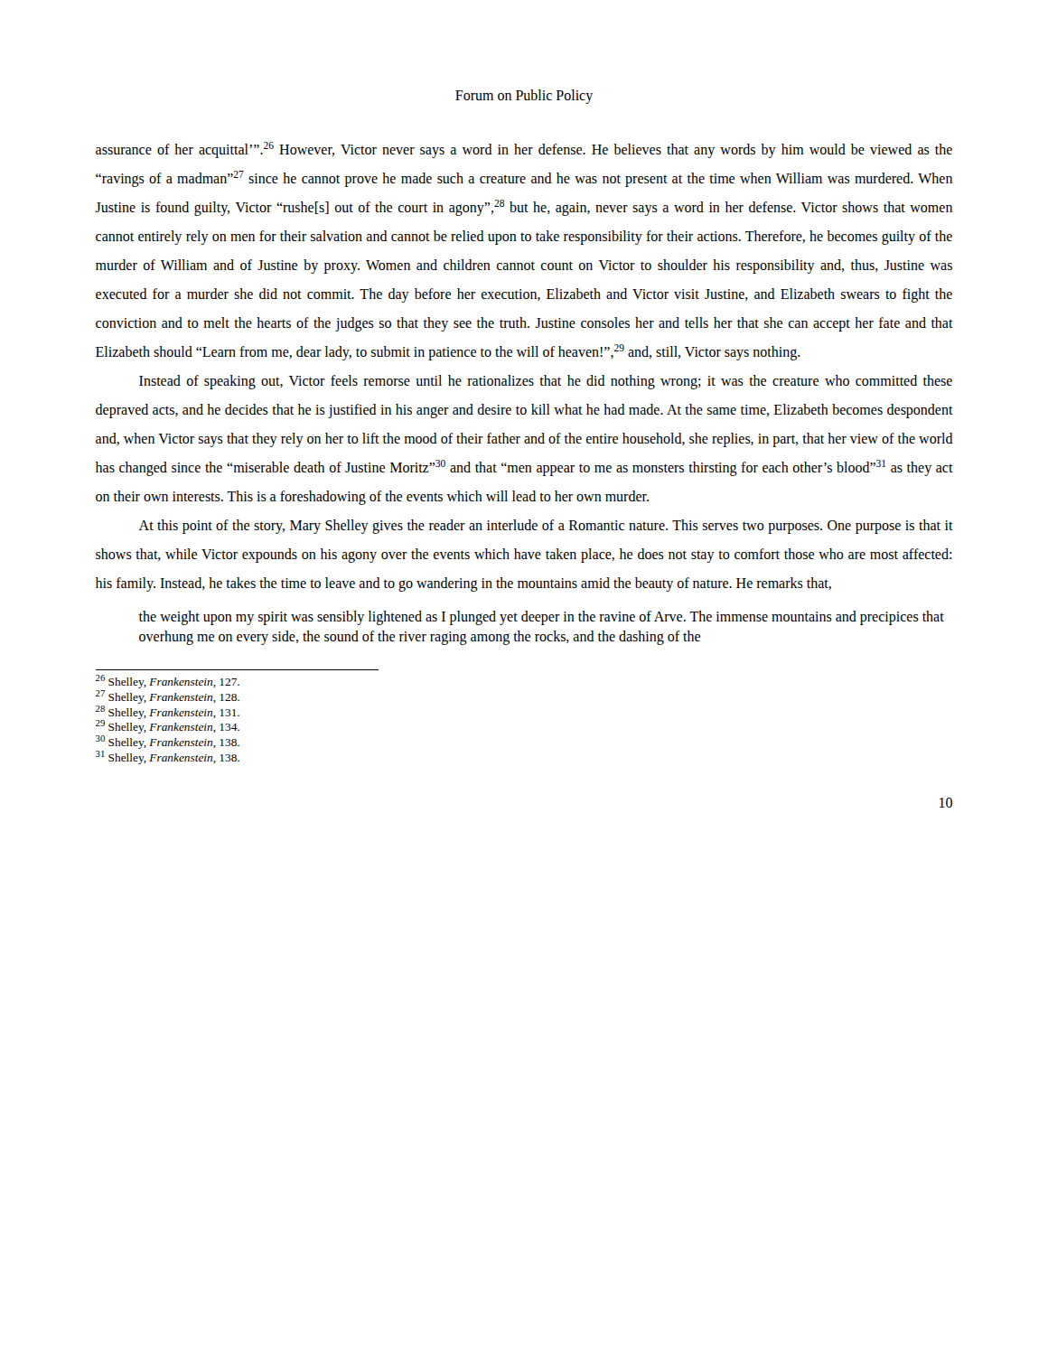Forum on Public Policy
assurance of her acquittal’”.26 However, Victor never says a word in her defense. He believes that any words by him would be viewed as the “ravings of a madman”27 since he cannot prove he made such a creature and he was not present at the time when William was murdered. When Justine is found guilty, Victor “rushe[s] out of the court in agony”,28 but he, again, never says a word in her defense. Victor shows that women cannot entirely rely on men for their salvation and cannot be relied upon to take responsibility for their actions. Therefore, he becomes guilty of the murder of William and of Justine by proxy. Women and children cannot count on Victor to shoulder his responsibility and, thus, Justine was executed for a murder she did not commit. The day before her execution, Elizabeth and Victor visit Justine, and Elizabeth swears to fight the conviction and to melt the hearts of the judges so that they see the truth. Justine consoles her and tells her that she can accept her fate and that Elizabeth should “Learn from me, dear lady, to submit in patience to the will of heaven!”,29 and, still, Victor says nothing.
Instead of speaking out, Victor feels remorse until he rationalizes that he did nothing wrong; it was the creature who committed these depraved acts, and he decides that he is justified in his anger and desire to kill what he had made. At the same time, Elizabeth becomes despondent and, when Victor says that they rely on her to lift the mood of their father and of the entire household, she replies, in part, that her view of the world has changed since the “miserable death of Justine Moritz”30 and that “men appear to me as monsters thirsting for each other’s blood”31 as they act on their own interests. This is a foreshadowing of the events which will lead to her own murder.
At this point of the story, Mary Shelley gives the reader an interlude of a Romantic nature. This serves two purposes. One purpose is that it shows that, while Victor expounds on his agony over the events which have taken place, he does not stay to comfort those who are most affected: his family. Instead, he takes the time to leave and to go wandering in the mountains amid the beauty of nature. He remarks that,
the weight upon my spirit was sensibly lightened as I plunged yet deeper in the ravine of Arve. The immense mountains and precipices that overhung me on every side, the sound of the river raging among the rocks, and the dashing of the
26 Shelley, Frankenstein, 127.
27 Shelley, Frankenstein, 128.
28 Shelley, Frankenstein, 131.
29 Shelley, Frankenstein, 134.
30 Shelley, Frankenstein, 138.
31 Shelley, Frankenstein, 138.
10